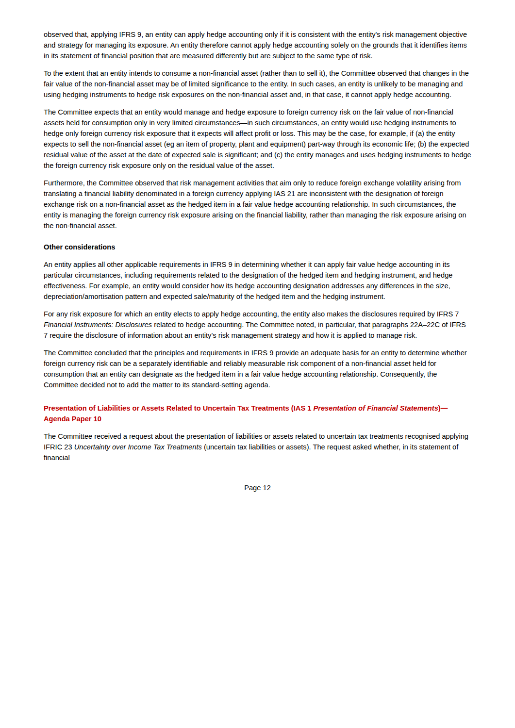observed that, applying IFRS 9, an entity can apply hedge accounting only if it is consistent with the entity's risk management objective and strategy for managing its exposure. An entity therefore cannot apply hedge accounting solely on the grounds that it identifies items in its statement of financial position that are measured differently but are subject to the same type of risk.
To the extent that an entity intends to consume a non-financial asset (rather than to sell it), the Committee observed that changes in the fair value of the non-financial asset may be of limited significance to the entity. In such cases, an entity is unlikely to be managing and using hedging instruments to hedge risk exposures on the non-financial asset and, in that case, it cannot apply hedge accounting.
The Committee expects that an entity would manage and hedge exposure to foreign currency risk on the fair value of non-financial assets held for consumption only in very limited circumstances—in such circumstances, an entity would use hedging instruments to hedge only foreign currency risk exposure that it expects will affect profit or loss. This may be the case, for example, if (a) the entity expects to sell the non-financial asset (eg an item of property, plant and equipment) part-way through its economic life; (b) the expected residual value of the asset at the date of expected sale is significant; and (c) the entity manages and uses hedging instruments to hedge the foreign currency risk exposure only on the residual value of the asset.
Furthermore, the Committee observed that risk management activities that aim only to reduce foreign exchange volatility arising from translating a financial liability denominated in a foreign currency applying IAS 21 are inconsistent with the designation of foreign exchange risk on a non-financial asset as the hedged item in a fair value hedge accounting relationship. In such circumstances, the entity is managing the foreign currency risk exposure arising on the financial liability, rather than managing the risk exposure arising on the non-financial asset.
Other considerations
An entity applies all other applicable requirements in IFRS 9 in determining whether it can apply fair value hedge accounting in its particular circumstances, including requirements related to the designation of the hedged item and hedging instrument, and hedge effectiveness. For example, an entity would consider how its hedge accounting designation addresses any differences in the size, depreciation/amortisation pattern and expected sale/maturity of the hedged item and the hedging instrument.
For any risk exposure for which an entity elects to apply hedge accounting, the entity also makes the disclosures required by IFRS 7 Financial Instruments: Disclosures related to hedge accounting. The Committee noted, in particular, that paragraphs 22A–22C of IFRS 7 require the disclosure of information about an entity's risk management strategy and how it is applied to manage risk.
The Committee concluded that the principles and requirements in IFRS 9 provide an adequate basis for an entity to determine whether foreign currency risk can be a separately identifiable and reliably measurable risk component of a non-financial asset held for consumption that an entity can designate as the hedged item in a fair value hedge accounting relationship. Consequently, the Committee decided not to add the matter to its standard-setting agenda.
Presentation of Liabilities or Assets Related to Uncertain Tax Treatments (IAS 1 Presentation of Financial Statements)—Agenda Paper 10
The Committee received a request about the presentation of liabilities or assets related to uncertain tax treatments recognised applying IFRIC 23 Uncertainty over Income Tax Treatments (uncertain tax liabilities or assets). The request asked whether, in its statement of financial
Page 12